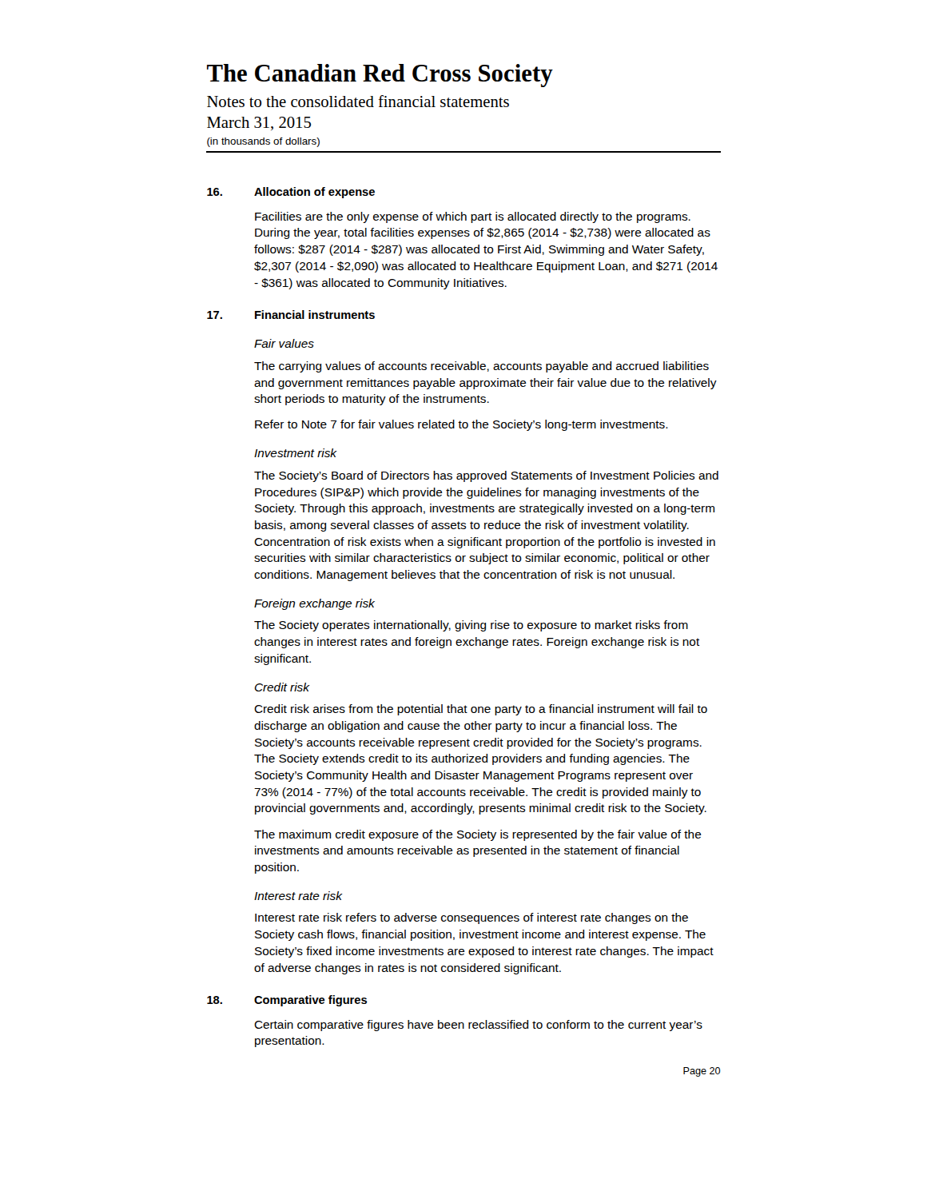The Canadian Red Cross Society
Notes to the consolidated financial statements
March 31, 2015
(in thousands of dollars)
16.
Allocation of expense
Facilities are the only expense of which part is allocated directly to the programs. During the year, total facilities expenses of $2,865 (2014 - $2,738) were allocated as follows: $287 (2014 - $287) was allocated to First Aid, Swimming and Water Safety, $2,307 (2014 - $2,090) was allocated to Healthcare Equipment Loan, and $271 (2014 - $361) was allocated to Community Initiatives.
17.
Financial instruments
Fair values
The carrying values of accounts receivable, accounts payable and accrued liabilities and government remittances payable approximate their fair value due to the relatively short periods to maturity of the instruments.
Refer to Note 7 for fair values related to the Society’s long-term investments.
Investment risk
The Society’s Board of Directors has approved Statements of Investment Policies and Procedures (SIP&P) which provide the guidelines for managing investments of the Society. Through this approach, investments are strategically invested on a long-term basis, among several classes of assets to reduce the risk of investment volatility. Concentration of risk exists when a significant proportion of the portfolio is invested in securities with similar characteristics or subject to similar economic, political or other conditions. Management believes that the concentration of risk is not unusual.
Foreign exchange risk
The Society operates internationally, giving rise to exposure to market risks from changes in interest rates and foreign exchange rates. Foreign exchange risk is not significant.
Credit risk
Credit risk arises from the potential that one party to a financial instrument will fail to discharge an obligation and cause the other party to incur a financial loss. The Society’s accounts receivable represent credit provided for the Society’s programs. The Society extends credit to its authorized providers and funding agencies. The Society’s Community Health and Disaster Management Programs represent over 73% (2014 - 77%) of the total accounts receivable. The credit is provided mainly to provincial governments and, accordingly, presents minimal credit risk to the Society.
The maximum credit exposure of the Society is represented by the fair value of the investments and amounts receivable as presented in the statement of financial position.
Interest rate risk
Interest rate risk refers to adverse consequences of interest rate changes on the Society cash flows, financial position, investment income and interest expense. The Society’s fixed income investments are exposed to interest rate changes. The impact of adverse changes in rates is not considered significant.
18.
Comparative figures
Certain comparative figures have been reclassified to conform to the current year’s presentation.
Page 20